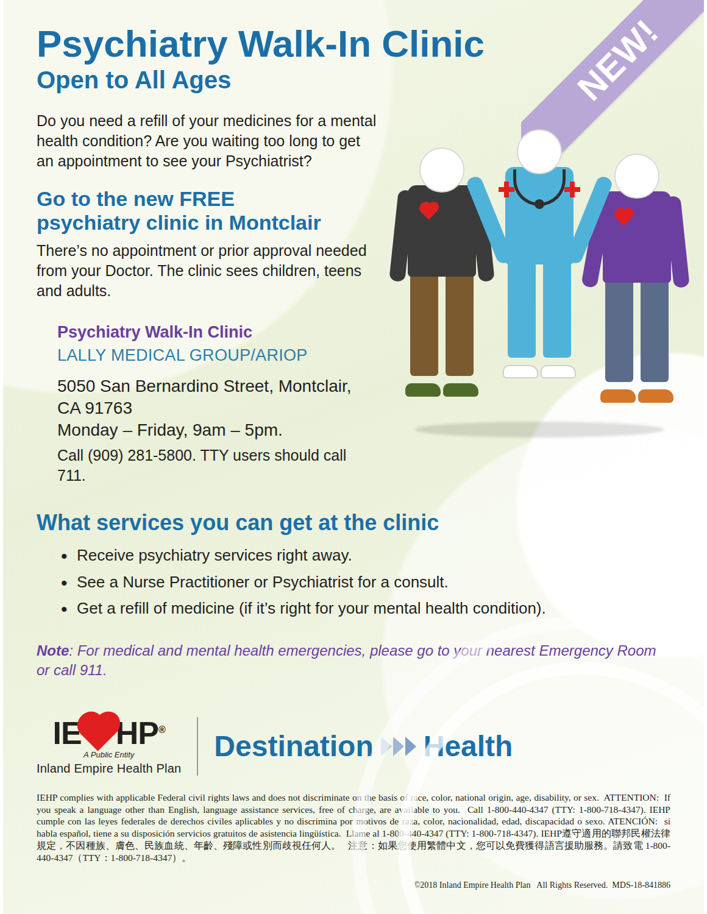NEW!
Psychiatry Walk-In Clinic
Open to All Ages
Do you need a refill of your medicines for a mental health condition? Are you waiting too long to get an appointment to see your Psychiatrist?
Go to the new FREE
psychiatry clinic in Montclair
There’s no appointment or prior approval needed from your Doctor. The clinic sees children, teens and adults.
Psychiatry Walk-In Clinic
LALLY MEDICAL GROUP/ARIOP
5050 San Bernardino Street, Montclair, CA 91763
Monday – Friday, 9am – 5pm.
Call (909) 281-5800. TTY users should call 711.
What services you can get at the clinic
Receive psychiatry services right away.
See a Nurse Practitioner or Psychiatrist for a consult.
Get a refill of medicine (if it’s right for your mental health condition).
Note: For medical and mental health emergencies, please go to your nearest Emergency Room or call 911.
IE HP®
A Public Entity
Inland Empire Health Plan
Destination Health
IEHP complies with applicable Federal civil rights laws and does not discriminate on the basis of race, color, national origin, age, disability, or sex. ATTENTION: If you speak a language other than English, language assistance services, free of charge, are available to you. Call 1-800-440-4347 (TTY: 1-800-718-4347). IEHP cumple con las leyes federales de derechos civiles aplicables y no discrimina por motivos de raza, color, nacionalidad, edad, discapacidad o sexo. ATENCIÓN: si habla español, tiene a su disposición servicios gratuitos de asistencia lingüística. Llame al 1-800-440-4347 (TTY: 1-800-718-4347). IEHP遵守適用的聯邦民權法律規定，不因種族、膚色、民族血統、年齡、殘障或性別而歧視任何人。 注意：如果您使用繁體中文，您可以免費獲得語言援助服務。請致電 1-800-440-4347（TTY：1-800-718-4347）。
©2018 Inland Empire Health Plan All Rights Reserved. MDS-18-841886